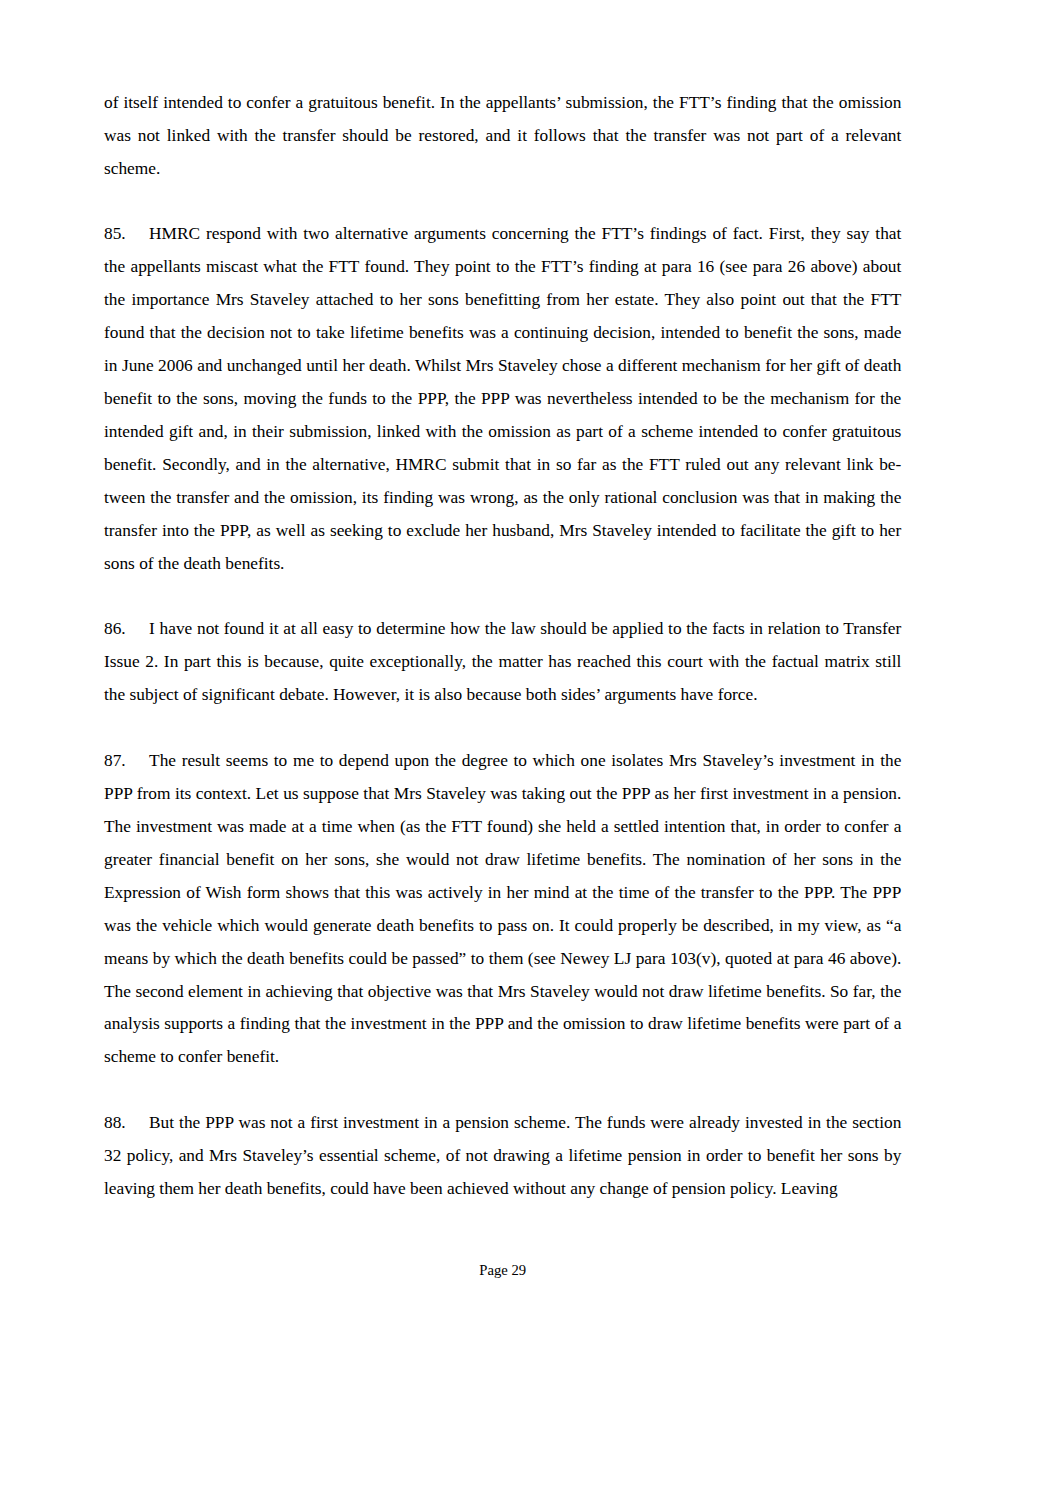of itself intended to confer a gratuitous benefit. In the appellants’ submission, the FTT’s finding that the omission was not linked with the transfer should be restored, and it follows that the transfer was not part of a relevant scheme.
85. HMRC respond with two alternative arguments concerning the FTT’s findings of fact. First, they say that the appellants miscast what the FTT found. They point to the FTT’s finding at para 16 (see para 26 above) about the importance Mrs Staveley attached to her sons benefitting from her estate. They also point out that the FTT found that the decision not to take lifetime benefits was a continuing decision, intended to benefit the sons, made in June 2006 and unchanged until her death. Whilst Mrs Staveley chose a different mechanism for her gift of death benefit to the sons, moving the funds to the PPP, the PPP was nevertheless intended to be the mechanism for the intended gift and, in their submission, linked with the omission as part of a scheme intended to confer gratuitous benefit. Secondly, and in the alternative, HMRC submit that in so far as the FTT ruled out any relevant link between the transfer and the omission, its finding was wrong, as the only rational conclusion was that in making the transfer into the PPP, as well as seeking to exclude her husband, Mrs Staveley intended to facilitate the gift to her sons of the death benefits.
86. I have not found it at all easy to determine how the law should be applied to the facts in relation to Transfer Issue 2. In part this is because, quite exceptionally, the matter has reached this court with the factual matrix still the subject of significant debate. However, it is also because both sides’ arguments have force.
87. The result seems to me to depend upon the degree to which one isolates Mrs Staveley’s investment in the PPP from its context. Let us suppose that Mrs Staveley was taking out the PPP as her first investment in a pension. The investment was made at a time when (as the FTT found) she held a settled intention that, in order to confer a greater financial benefit on her sons, she would not draw lifetime benefits. The nomination of her sons in the Expression of Wish form shows that this was actively in her mind at the time of the transfer to the PPP. The PPP was the vehicle which would generate death benefits to pass on. It could properly be described, in my view, as “a means by which the death benefits could be passed” to them (see Newey LJ para 103(v), quoted at para 46 above). The second element in achieving that objective was that Mrs Staveley would not draw lifetime benefits. So far, the analysis supports a finding that the investment in the PPP and the omission to draw lifetime benefits were part of a scheme to confer benefit.
88. But the PPP was not a first investment in a pension scheme. The funds were already invested in the section 32 policy, and Mrs Staveley’s essential scheme, of not drawing a lifetime pension in order to benefit her sons by leaving them her death benefits, could have been achieved without any change of pension policy. Leaving
Page 29